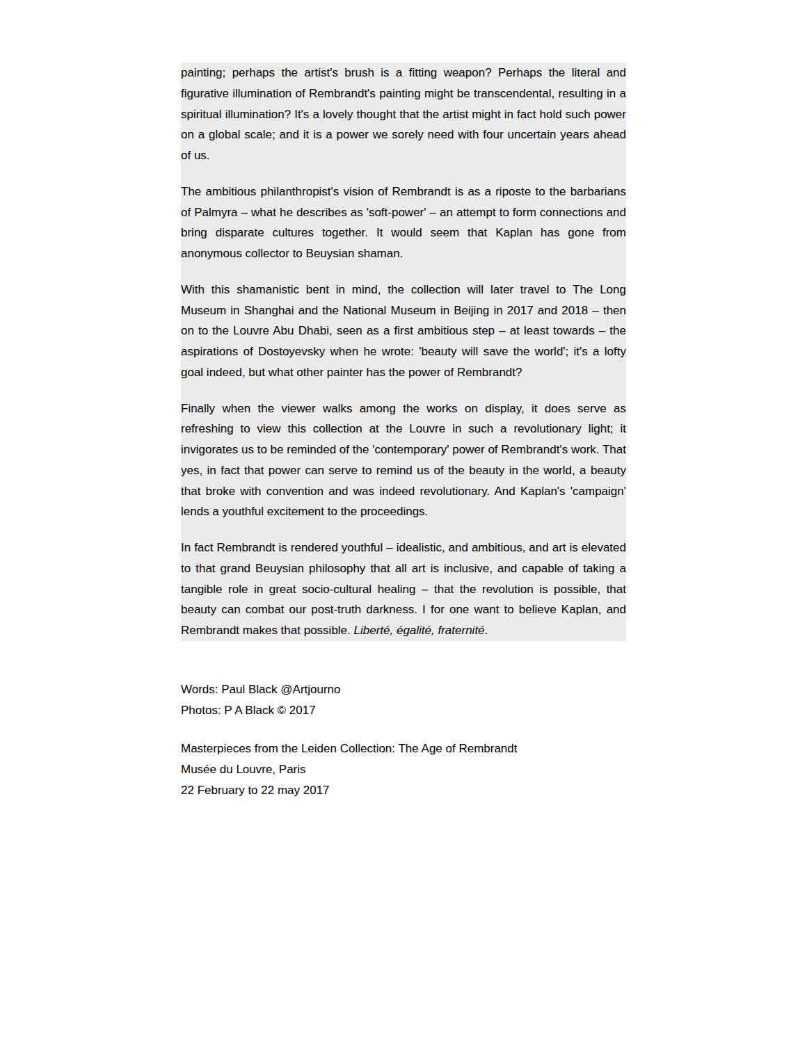painting; perhaps the artist's brush is a fitting weapon? Perhaps the literal and figurative illumination of Rembrandt's painting might be transcendental, resulting in a spiritual illumination? It's a lovely thought that the artist might in fact hold such power on a global scale; and it is a power we sorely need with four uncertain years ahead of us.
The ambitious philanthropist's vision of Rembrandt is as a riposte to the barbarians of Palmyra – what he describes as 'soft-power' – an attempt to form connections and bring disparate cultures together. It would seem that Kaplan has gone from anonymous collector to Beuysian shaman.
With this shamanistic bent in mind, the collection will later travel to The Long Museum in Shanghai and the National Museum in Beijing in 2017 and 2018 – then on to the Louvre Abu Dhabi, seen as a first ambitious step – at least towards – the aspirations of Dostoyevsky when he wrote: 'beauty will save the world'; it's a lofty goal indeed, but what other painter has the power of Rembrandt?
Finally when the viewer walks among the works on display, it does serve as refreshing to view this collection at the Louvre in such a revolutionary light; it invigorates us to be reminded of the 'contemporary' power of Rembrandt's work. That yes, in fact that power can serve to remind us of the beauty in the world, a beauty that broke with convention and was indeed revolutionary. And Kaplan's 'campaign' lends a youthful excitement to the proceedings.
In fact Rembrandt is rendered youthful – idealistic, and ambitious, and art is elevated to that grand Beuysian philosophy that all art is inclusive, and capable of taking a tangible role in great socio-cultural healing – that the revolution is possible, that beauty can combat our post-truth darkness. I for one want to believe Kaplan, and Rembrandt makes that possible. Liberté, égalité, fraternité.
Words: Paul Black @Artjourno
Photos: P A Black © 2017
Masterpieces from the Leiden Collection: The Age of Rembrandt
Musée du Louvre, Paris
22 February to 22 may 2017